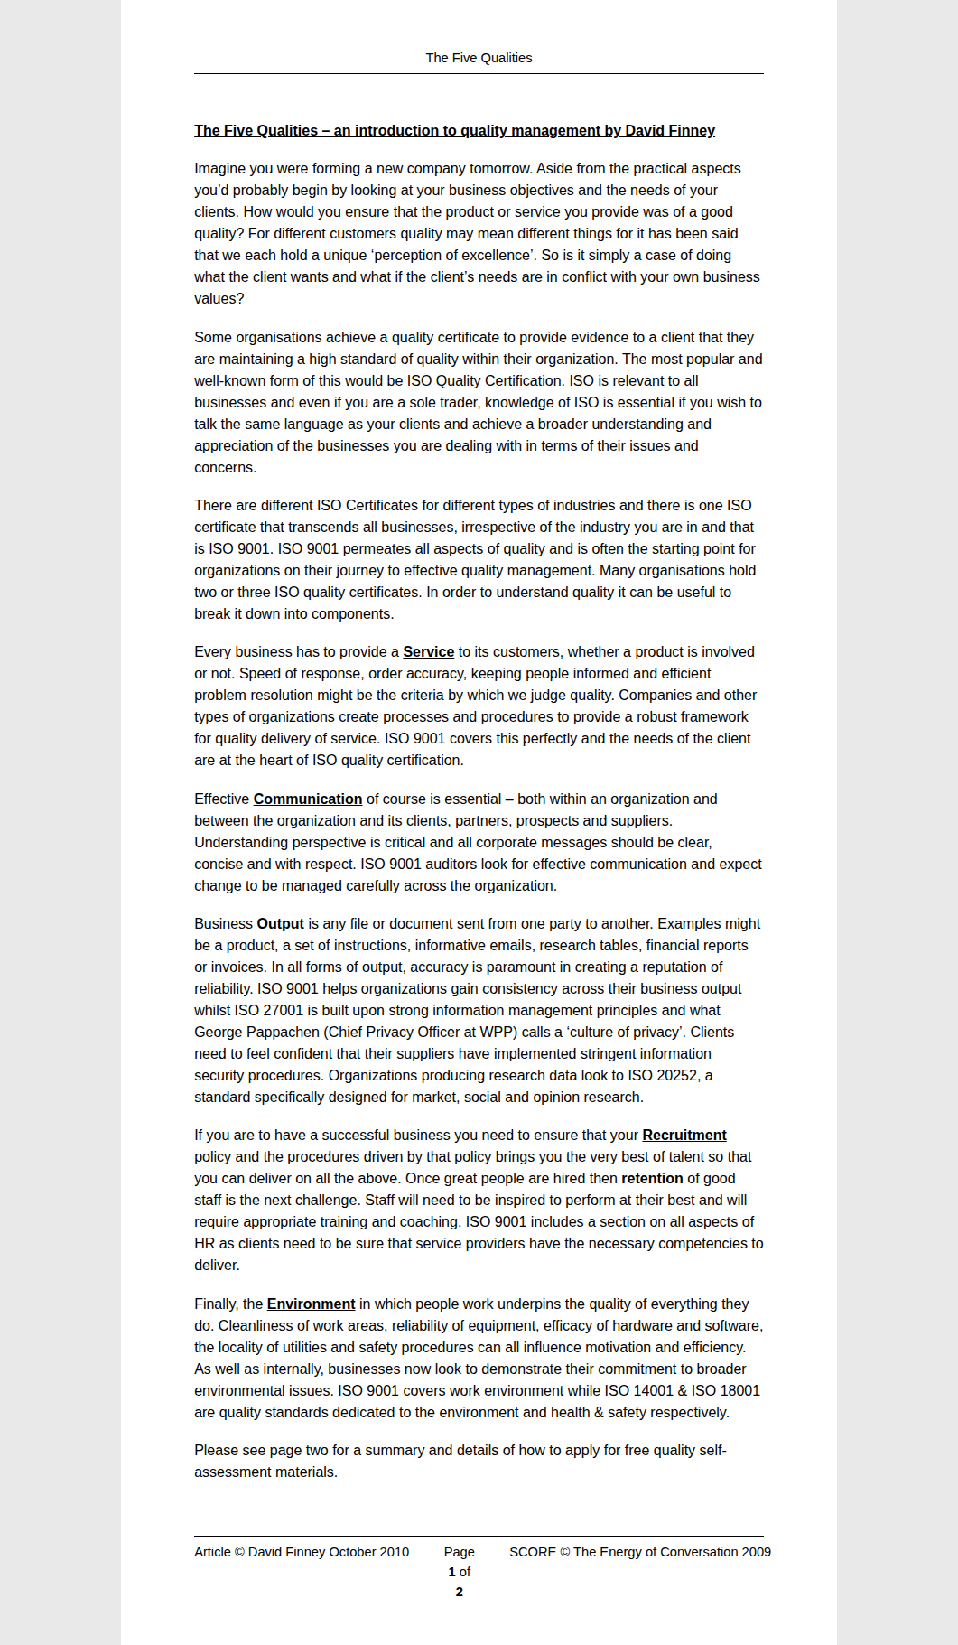The Five Qualities
The Five Qualities – an introduction to quality management by David Finney
Imagine you were forming a new company tomorrow. Aside from the practical aspects you’d probably begin by looking at your business objectives and the needs of your clients. How would you ensure that the product or service you provide was of a good quality? For different customers quality may mean different things for it has been said that we each hold a unique ‘perception of excellence’. So is it simply a case of doing what the client wants and what if the client’s needs are in conflict with your own business values?
Some organisations achieve a quality certificate to provide evidence to a client that they are maintaining a high standard of quality within their organization. The most popular and well-known form of this would be ISO Quality Certification. ISO is relevant to all businesses and even if you are a sole trader, knowledge of ISO is essential if you wish to talk the same language as your clients and achieve a broader understanding and appreciation of the businesses you are dealing with in terms of their issues and concerns.
There are different ISO Certificates for different types of industries and there is one ISO certificate that transcends all businesses, irrespective of the industry you are in and that is ISO 9001. ISO 9001 permeates all aspects of quality and is often the starting point for organizations on their journey to effective quality management. Many organisations hold two or three ISO quality certificates. In order to understand quality it can be useful to break it down into components.
Every business has to provide a Service to its customers, whether a product is involved or not. Speed of response, order accuracy, keeping people informed and efficient problem resolution might be the criteria by which we judge quality. Companies and other types of organizations create processes and procedures to provide a robust framework for quality delivery of service. ISO 9001 covers this perfectly and the needs of the client are at the heart of ISO quality certification.
Effective Communication of course is essential – both within an organization and between the organization and its clients, partners, prospects and suppliers. Understanding perspective is critical and all corporate messages should be clear, concise and with respect. ISO 9001 auditors look for effective communication and expect change to be managed carefully across the organization.
Business Output is any file or document sent from one party to another. Examples might be a product, a set of instructions, informative emails, research tables, financial reports or invoices. In all forms of output, accuracy is paramount in creating a reputation of reliability. ISO 9001 helps organizations gain consistency across their business output whilst ISO 27001 is built upon strong information management principles and what George Pappachen (Chief Privacy Officer at WPP) calls a ‘culture of privacy’. Clients need to feel confident that their suppliers have implemented stringent information security procedures. Organizations producing research data look to ISO 20252, a standard specifically designed for market, social and opinion research.
If you are to have a successful business you need to ensure that your Recruitment policy and the procedures driven by that policy brings you the very best of talent so that you can deliver on all the above. Once great people are hired then retention of good staff is the next challenge. Staff will need to be inspired to perform at their best and will require appropriate training and coaching. ISO 9001 includes a section on all aspects of HR as clients need to be sure that service providers have the necessary competencies to deliver.
Finally, the Environment in which people work underpins the quality of everything they do. Cleanliness of work areas, reliability of equipment, efficacy of hardware and software, the locality of utilities and safety procedures can all influence motivation and efficiency. As well as internally, businesses now look to demonstrate their commitment to broader environmental issues. ISO 9001 covers work environment while ISO 14001 & ISO 18001 are quality standards dedicated to the environment and health & safety respectively.
Please see page two for a summary and details of how to apply for free quality self-assessment materials.
Article © David Finney October 2010
Page 1 of 2
SCORE © The Energy of Conversation 2009